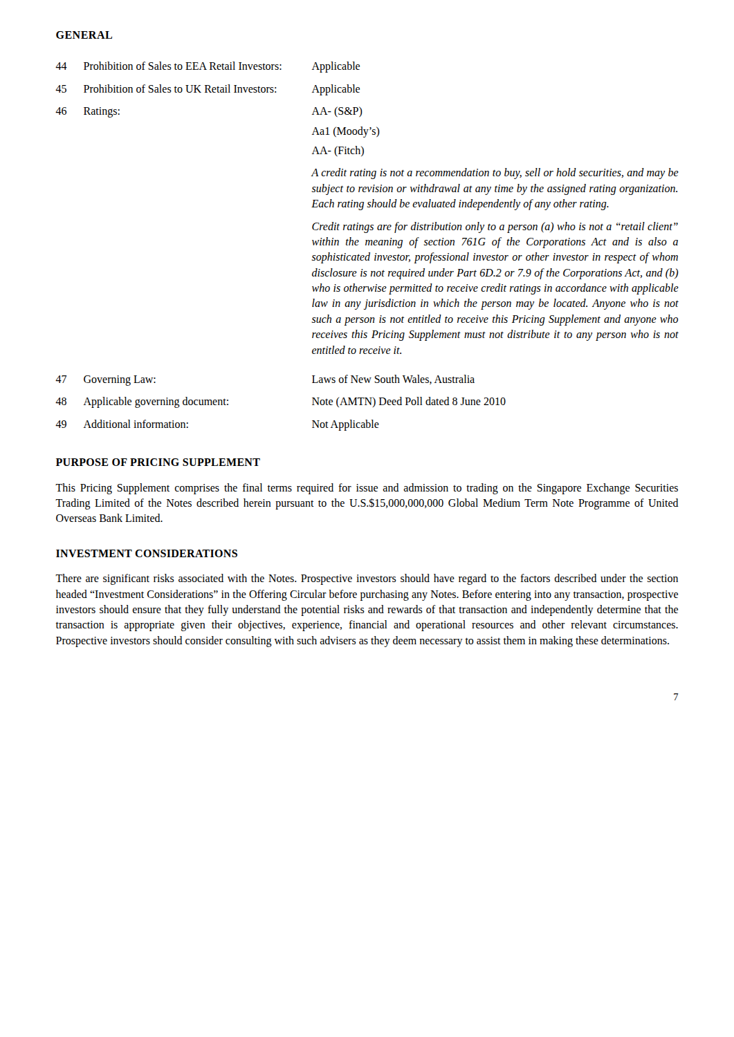GENERAL
| 44 | Prohibition of Sales to EEA Retail Investors: | Applicable |
| 45 | Prohibition of Sales to UK Retail Investors: | Applicable |
| 46 | Ratings: | AA- (S&P) Aa1 (Moody’s) AA- (Fitch) A credit rating is not a recommendation to buy, sell or hold securities, and may be subject to revision or withdrawal at any time by the assigned rating organization. Each rating should be evaluated independently of any other rating. Credit ratings are for distribution only to a person (a) who is not a “retail client” within the meaning of section 761G of the Corporations Act and is also a sophisticated investor, professional investor or other investor in respect of whom disclosure is not required under Part 6D.2 or 7.9 of the Corporations Act, and (b) who is otherwise permitted to receive credit ratings in accordance with applicable law in any jurisdiction in which the person may be located. Anyone who is not such a person is not entitled to receive this Pricing Supplement and anyone who receives this Pricing Supplement must not distribute it to any person who is not entitled to receive it. |
| 47 | Governing Law: | Laws of New South Wales, Australia |
| 48 | Applicable governing document: | Note (AMTN) Deed Poll dated 8 June 2010 |
| 49 | Additional information: | Not Applicable |
PURPOSE OF PRICING SUPPLEMENT
This Pricing Supplement comprises the final terms required for issue and admission to trading on the Singapore Exchange Securities Trading Limited of the Notes described herein pursuant to the U.S.$15,000,000,000 Global Medium Term Note Programme of United Overseas Bank Limited.
INVESTMENT CONSIDERATIONS
There are significant risks associated with the Notes. Prospective investors should have regard to the factors described under the section headed “Investment Considerations” in the Offering Circular before purchasing any Notes. Before entering into any transaction, prospective investors should ensure that they fully understand the potential risks and rewards of that transaction and independently determine that the transaction is appropriate given their objectives, experience, financial and operational resources and other relevant circumstances. Prospective investors should consider consulting with such advisers as they deem necessary to assist them in making these determinations.
7